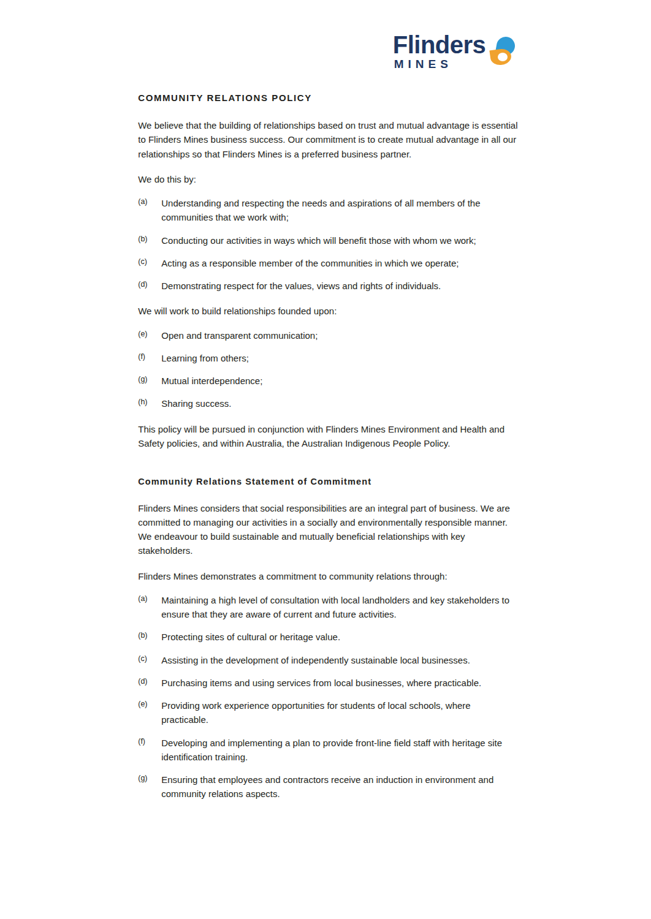Flinders MINES
Community Relations Policy
We believe that the building of relationships based on trust and mutual advantage is essential to Flinders Mines business success. Our commitment is to create mutual advantage in all our relationships so that Flinders Mines is a preferred business partner.
We do this by:
(a) Understanding and respecting the needs and aspirations of all members of the communities that we work with;
(b) Conducting our activities in ways which will benefit those with whom we work;
(c) Acting as a responsible member of the communities in which we operate;
(d) Demonstrating respect for the values, views and rights of individuals.
We will work to build relationships founded upon:
(e) Open and transparent communication;
(f) Learning from others;
(g) Mutual interdependence;
(h) Sharing success.
This policy will be pursued in conjunction with Flinders Mines Environment and Health and Safety policies, and within Australia, the Australian Indigenous People Policy.
Community Relations Statement of Commitment
Flinders Mines considers that social responsibilities are an integral part of business. We are committed to managing our activities in a socially and environmentally responsible manner. We endeavour to build sustainable and mutually beneficial relationships with key stakeholders.
Flinders Mines demonstrates a commitment to community relations through:
(a) Maintaining a high level of consultation with local landholders and key stakeholders to ensure that they are aware of current and future activities.
(b) Protecting sites of cultural or heritage value.
(c) Assisting in the development of independently sustainable local businesses.
(d) Purchasing items and using services from local businesses, where practicable.
(e) Providing work experience opportunities for students of local schools, where practicable.
(f) Developing and implementing a plan to provide front-line field staff with heritage site identification training.
(g) Ensuring that employees and contractors receive an induction in environment and community relations aspects.